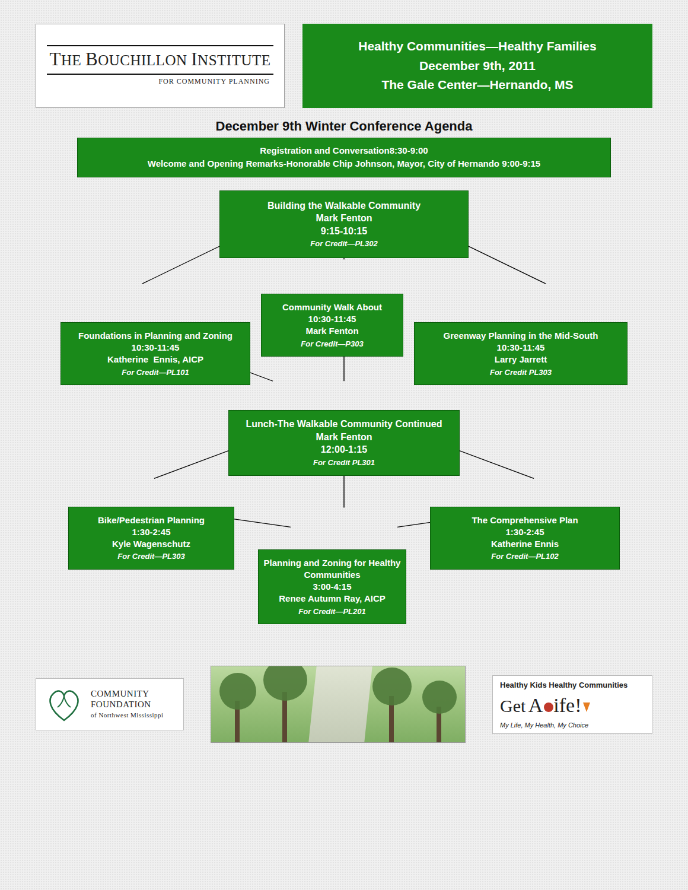THE BOUCHILLON INSTITUTE
FOR COMMUNITY PLANNING
Healthy Communities—Healthy Families
December 9th, 2011
The Gale Center—Hernando, MS
December 9th Winter Conference Agenda
Registration and Conversation8:30-9:00
Welcome and Opening Remarks-Honorable Chip Johnson, Mayor, City of Hernando 9:00-9:15
Building the Walkable Community Mark Fenton 9:15-10:15 For Credit—PL302
Foundations in Planning and Zoning 10:30-11:45 Katherine Ennis, AICP For Credit—PL101
Community Walk About 10:30-11:45 Mark Fenton For Credit—P303
Greenway Planning in the Mid-South 10:30-11:45 Larry Jarrett For Credit PL303
Lunch-The Walkable Community Continued Mark Fenton 12:00-1:15 For Credit PL301
Bike/Pedestrian Planning 1:30-2:45 Kyle Wagenschutz For Credit—PL303
Planning and Zoning for Healthy Communities 3:00-4:15 Renee Autumn Ray, AICP For Credit—PL201
The Comprehensive Plan 1:30-2:45 Katherine Ennis For Credit—PL102
COMMUNITY
FOUNDATION
of Northwest Mississippi
Healthy Kids Healthy Communities
Get A ife!
My Life, My Health, My Choice